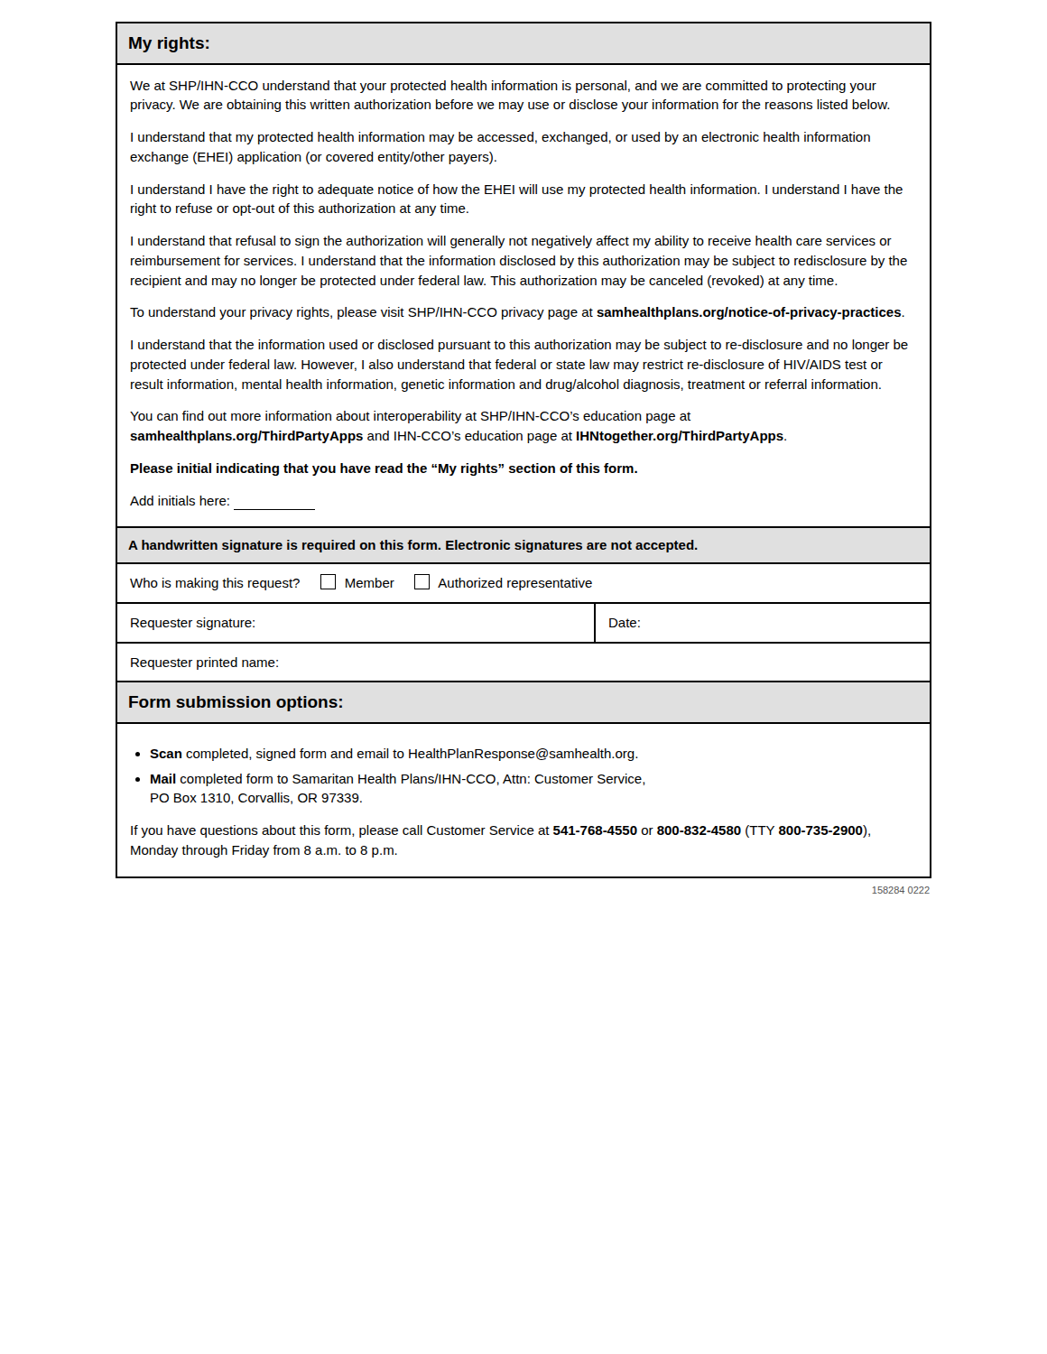My rights:
We at SHP/IHN-CCO understand that your protected health information is personal, and we are committed to protecting your privacy. We are obtaining this written authorization before we may use or disclose your information for the reasons listed below.
I understand that my protected health information may be accessed, exchanged, or used by an electronic health information exchange (EHEI) application (or covered entity/other payers).
I understand I have the right to adequate notice of how the EHEI will use my protected health information. I understand I have the right to refuse or opt-out of this authorization at any time.
I understand that refusal to sign the authorization will generally not negatively affect my ability to receive health care services or reimbursement for services. I understand that the information disclosed by this authorization may be subject to redisclosure by the recipient and may no longer be protected under federal law. This authorization may be canceled (revoked) at any time.
To understand your privacy rights, please visit SHP/IHN-CCO privacy page at samhealthplans.org/notice-of-privacy-practices.
I understand that the information used or disclosed pursuant to this authorization may be subject to re-disclosure and no longer be protected under federal law. However, I also understand that federal or state law may restrict re-disclosure of HIV/AIDS test or result information, mental health information, genetic information and drug/alcohol diagnosis, treatment or referral information.
You can find out more information about interoperability at SHP/IHN-CCO’s education page at samhealthplans.org/ThirdPartyApps and IHN-CCO’s education page at IHNtogether.org/ThirdPartyApps.
Please initial indicating that you have read the “My rights” section of this form.
Add initials here:
A handwritten signature is required on this form. Electronic signatures are not accepted.
Who is making this request? Member Authorized representative
Requester signature:
Date:
Requester printed name:
Form submission options:
Scan completed, signed form and email to HealthPlanResponse@samhealth.org.
Mail completed form to Samaritan Health Plans/IHN-CCO, Attn: Customer Service,
PO Box 1310, Corvallis, OR 97339.
If you have questions about this form, please call Customer Service at 541-768-4550 or 800-832-4580 (TTY 800-735-2900), Monday through Friday from 8 a.m. to 8 p.m.
158284 0222